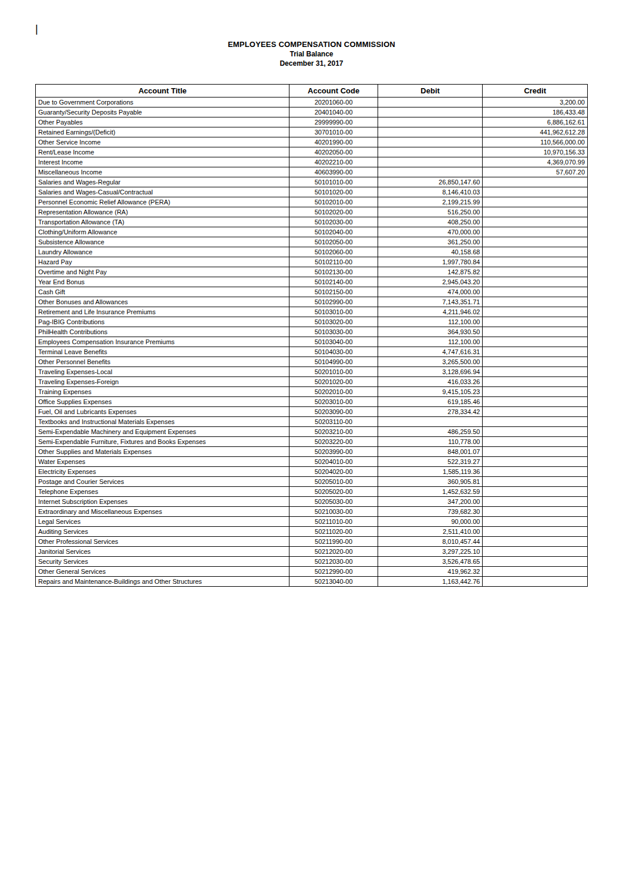|
EMPLOYEES COMPENSATION COMMISSION
Trial Balance
December 31, 2017
| Account Title | Account Code | Debit | Credit |
| --- | --- | --- | --- |
| Due to Government Corporations | 20201060-00 | | 3,200.00 |
| Guaranty/Security Deposits Payable | 20401040-00 | | 186,433.48 |
| Other Payables | 29999990-00 | | 6,886,162.61 |
| Retained Earnings/(Deficit) | 30701010-00 | | 441,962,612.28 |
| Other Service Income | 40201990-00 | | 110,566,000.00 |
| Rent/Lease Income | 40202050-00 | | 10,970,156.33 |
| Interest Income | 40202210-00 | | 4,369,070.99 |
| Miscellaneous Income | 40603990-00 | | 57,607.20 |
| Salaries and Wages-Regular | 50101010-00 | 26,850,147.60 | |
| Salaries and Wages-Casual/Contractual | 50101020-00 | 8,146,410.03 | |
| Personnel Economic Relief Allowance (PERA) | 50102010-00 | 2,199,215.99 | |
| Representation Allowance (RA) | 50102020-00 | 516,250.00 | |
| Transportation Allowance (TA) | 50102030-00 | 408,250.00 | |
| Clothing/Uniform Allowance | 50102040-00 | 470,000.00 | |
| Subsistence Allowance | 50102050-00 | 361,250.00 | |
| Laundry Allowance | 50102060-00 | 40,158.68 | |
| Hazard Pay | 50102110-00 | 1,997,780.84 | |
| Overtime and Night Pay | 50102130-00 | 142,875.82 | |
| Year End Bonus | 50102140-00 | 2,945,043.20 | |
| Cash Gift | 50102150-00 | 474,000.00 | |
| Other Bonuses and Allowances | 50102990-00 | 7,143,351.71 | |
| Retirement and Life Insurance Premiums | 50103010-00 | 4,211,946.02 | |
| Pag-IBIG Contributions | 50103020-00 | 112,100.00 | |
| PhilHealth Contributions | 50103030-00 | 364,930.50 | |
| Employees Compensation Insurance Premiums | 50103040-00 | 112,100.00 | |
| Terminal Leave Benefits | 50104030-00 | 4,747,616.31 | |
| Other Personnel Benefits | 50104990-00 | 3,265,500.00 | |
| Traveling Expenses-Local | 50201010-00 | 3,128,696.94 | |
| Traveling Expenses-Foreign | 50201020-00 | 416,033.26 | |
| Training Expenses | 50202010-00 | 9,415,105.23 | |
| Office Supplies Expenses | 50203010-00 | 619,185.46 | |
| Fuel, Oil and Lubricants Expenses | 50203090-00 | 278,334.42 | |
| Textbooks and Instructional Materials Expenses | 50203110-00 | | |
| Semi-Expendable Machinery and Equipment Expenses | 50203210-00 | 486,259.50 | |
| Semi-Expendable Furniture, Fixtures and Books Expenses | 50203220-00 | 110,778.00 | |
| Other Supplies and Materials Expenses | 50203990-00 | 848,001.07 | |
| Water Expenses | 50204010-00 | 522,319.27 | |
| Electricity Expenses | 50204020-00 | 1,585,119.36 | |
| Postage and Courier Services | 50205010-00 | 360,905.81 | |
| Telephone Expenses | 50205020-00 | 1,452,632.59 | |
| Internet Subscription Expenses | 50205030-00 | 347,200.00 | |
| Extraordinary and Miscellaneous Expenses | 50210030-00 | 739,682.30 | |
| Legal Services | 50211010-00 | 90,000.00 | |
| Auditing Services | 50211020-00 | 2,511,410.00 | |
| Other Professional Services | 50211990-00 | 8,010,457.44 | |
| Janitorial Services | 50212020-00 | 3,297,225.10 | |
| Security Services | 50212030-00 | 3,526,478.65 | |
| Other General Services | 50212990-00 | 419,962.32 | |
| Repairs and Maintenance-Buildings and Other Structures | 50213040-00 | 1,163,442.76 | |